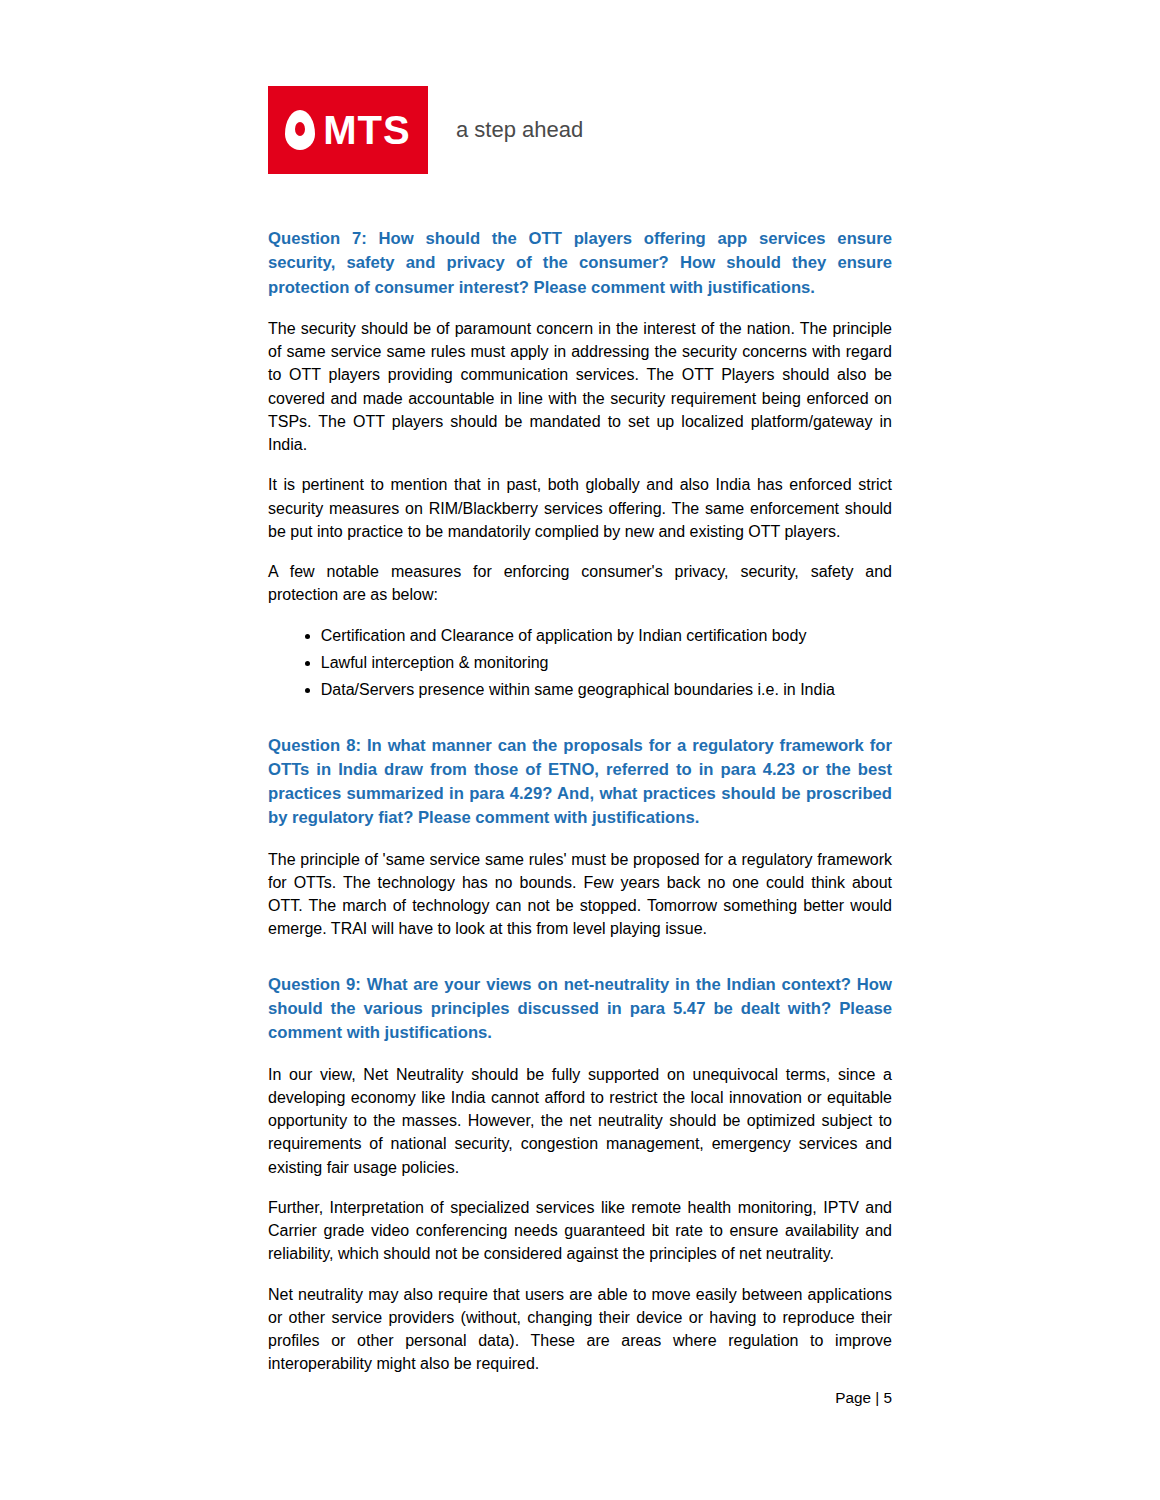MTS
a step ahead
Question 7: How should the OTT players offering app services ensure security, safety and privacy of the consumer? How should they ensure protection of consumer interest? Please comment with justifications.
The security should be of paramount concern in the interest of the nation. The principle of same service same rules must apply in addressing the security concerns with regard to OTT players providing communication services. The OTT Players should also be covered and made accountable in line with the security requirement being enforced on TSPs. The OTT players should be mandated to set up localized platform/gateway in India.
It is pertinent to mention that in past, both globally and also India has enforced strict security measures on RIM/Blackberry services offering. The same enforcement should be put into practice to be mandatorily complied by new and existing OTT players.
A few notable measures for enforcing consumer's privacy, security, safety and protection are as below:
Certification and Clearance of application by Indian certification body
Lawful interception & monitoring
Data/Servers presence within same geographical boundaries i.e. in India
Question 8: In what manner can the proposals for a regulatory framework for OTTs in India draw from those of ETNO, referred to in para 4.23 or the best practices summarized in para 4.29? And, what practices should be proscribed by regulatory fiat? Please comment with justifications.
The principle of 'same service same rules' must be proposed for a regulatory framework for OTTs. The technology has no bounds. Few years back no one could think about OTT. The march of technology can not be stopped. Tomorrow something better would emerge. TRAI will have to look at this from level playing issue.
Question 9: What are your views on net-neutrality in the Indian context? How should the various principles discussed in para 5.47 be dealt with? Please comment with justifications.
In our view, Net Neutrality should be fully supported on unequivocal terms, since a developing economy like India cannot afford to restrict the local innovation or equitable opportunity to the masses. However, the net neutrality should be optimized subject to requirements of national security, congestion management, emergency services and existing fair usage policies.
Further, Interpretation of specialized services like remote health monitoring, IPTV and Carrier grade video conferencing needs guaranteed bit rate to ensure availability and reliability, which should not be considered against the principles of net neutrality.
Net neutrality may also require that users are able to move easily between applications or other service providers (without, changing their device or having to reproduce their profiles or other personal data). These are areas where regulation to improve interoperability might also be required.
Page | 5